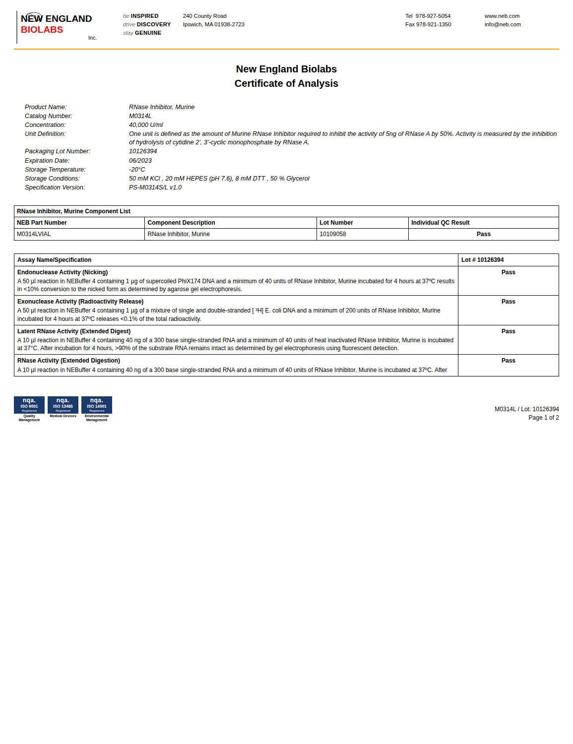be INSPIRED
drive DISCOVERY
stay GENUINE
240 County Road
Ipswich, MA 01938-2723
Tel 978-927-5054
Fax 978-921-1350
www.neb.com
info@neb.com
New England Biolabs
Certificate of Analysis
| Product Name: | RNase Inhibitor, Murine |
| Catalog Number: | M0314L |
| Concentration: | 40,000 U/ml |
| Unit Definition: | One unit is defined as the amount of Murine RNase Inhibitor required to inhibit the activity of 5ng of RNase A by 50%. Activity is measured by the inhibition of hydrolysis of cytidine 2', 3'-cyclic monophosphate by RNase A. |
| Packaging Lot Number: | 10126394 |
| Expiration Date: | 06/2023 |
| Storage Temperature: | -20°C |
| Storage Conditions: | 50 mM KCl , 20 mM HEPES (pH 7.6), 8 mM DTT , 50 % Glycerol |
| Specification Version: | PS-M0314S/L v1.0 |
RNase Inhibitor, Murine Component List
| NEB Part Number | Component Description | Lot Number | Individual QC Result |
| --- | --- | --- | --- |
| M0314LVIAL | RNase Inhibitor, Murine | 10109058 | Pass |
| Assay Name/Specification | Lot # 10126394 |
| --- | --- |
| Endonuclease Activity (Nicking) A 50 µl reaction in NEBuffer 4 containing 1 µg of supercoiled PhiX174 DNA and a minimum of 40 units of RNase Inhibitor, Murine incubated for 4 hours at 37ºC results in <10% conversion to the nicked form as determined by agarose gel electrophoresis. | Pass |
| Exonuclease Activity (Radioactivity Release) A 50 µl reaction in NEBuffer 4 containing 1 µg of a mixture of single and double-stranded [ ³H] E. coli DNA and a minimum of 200 units of RNase Inhibitor, Murine incubated for 4 hours at 37ºC releases <0.1% of the total radioactivity. | Pass |
| Latent RNase Activity (Extended Digest) A 10 µl reaction in NEBuffer 4 containing 40 ng of a 300 base single-stranded RNA and a minimum of 40 units of heat inactivated RNase Inhibitor, Murine is incubated at 37°C. After incubation for 4 hours, >90% of the substrate RNA remains intact as determined by gel electrophoresis using fluorescent detection. | Pass |
| RNase Activity (Extended Digestion) A 10 µl reaction in NEBuffer 4 containing 40 ng of a 300 base single-stranded RNA and a minimum of 40 units of RNase Inhibitor, Murine is incubated at 37ºC. After | Pass |
nqa. ISO 9001 Registered
Quality
Management
nqa. ISO 13485 Registered
Medical Devices
nqa. ISO 14001 Registered
Environmental
Management
M0314L / Lot: 10126394
Page 1 of 2